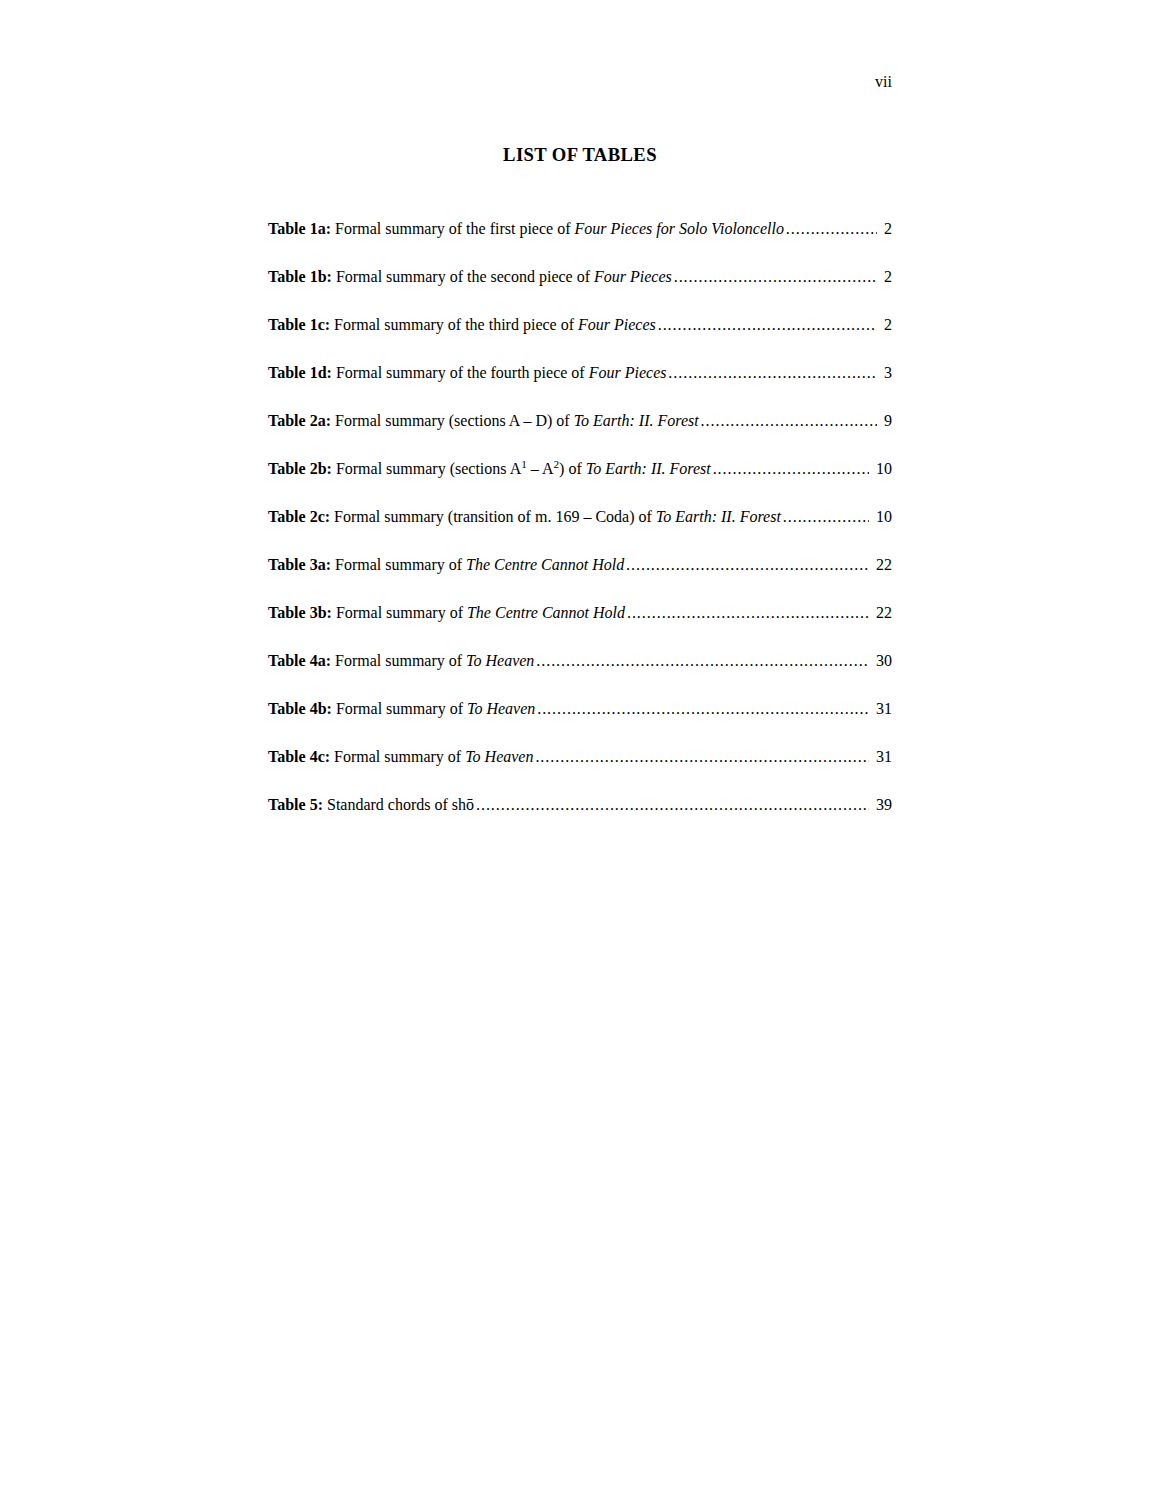vii
LIST OF TABLES
Table 1a: Formal summary of the first piece of Four Pieces for Solo Violoncello ....................................................................................................................... 2
Table 1b: Formal summary of the second piece of Four Pieces ....................................................................................................................... 2
Table 1c: Formal summary of the third piece of Four Pieces ....................................................................................................................... 2
Table 1d: Formal summary of the fourth piece of Four Pieces ....................................................................................................................... 3
Table 2a: Formal summary (sections A – D) of To Earth: II. Forest ....................................................................................................................... 9
Table 2b: Formal summary (sections A1 – A2) of To Earth: II. Forest ....................................................................................................................... 10
Table 2c: Formal summary (transition of m. 169 – Coda) of To Earth: II. Forest ....................................................................................................................... 10
Table 3a: Formal summary of The Centre Cannot Hold ....................................................................................................................... 22
Table 3b: Formal summary of The Centre Cannot Hold ....................................................................................................................... 22
Table 4a: Formal summary of To Heaven ....................................................................................................................... 30
Table 4b: Formal summary of To Heaven ....................................................................................................................... 31
Table 4c: Formal summary of To Heaven ....................................................................................................................... 31
Table 5: Standard chords of shō ....................................................................................................................... 39